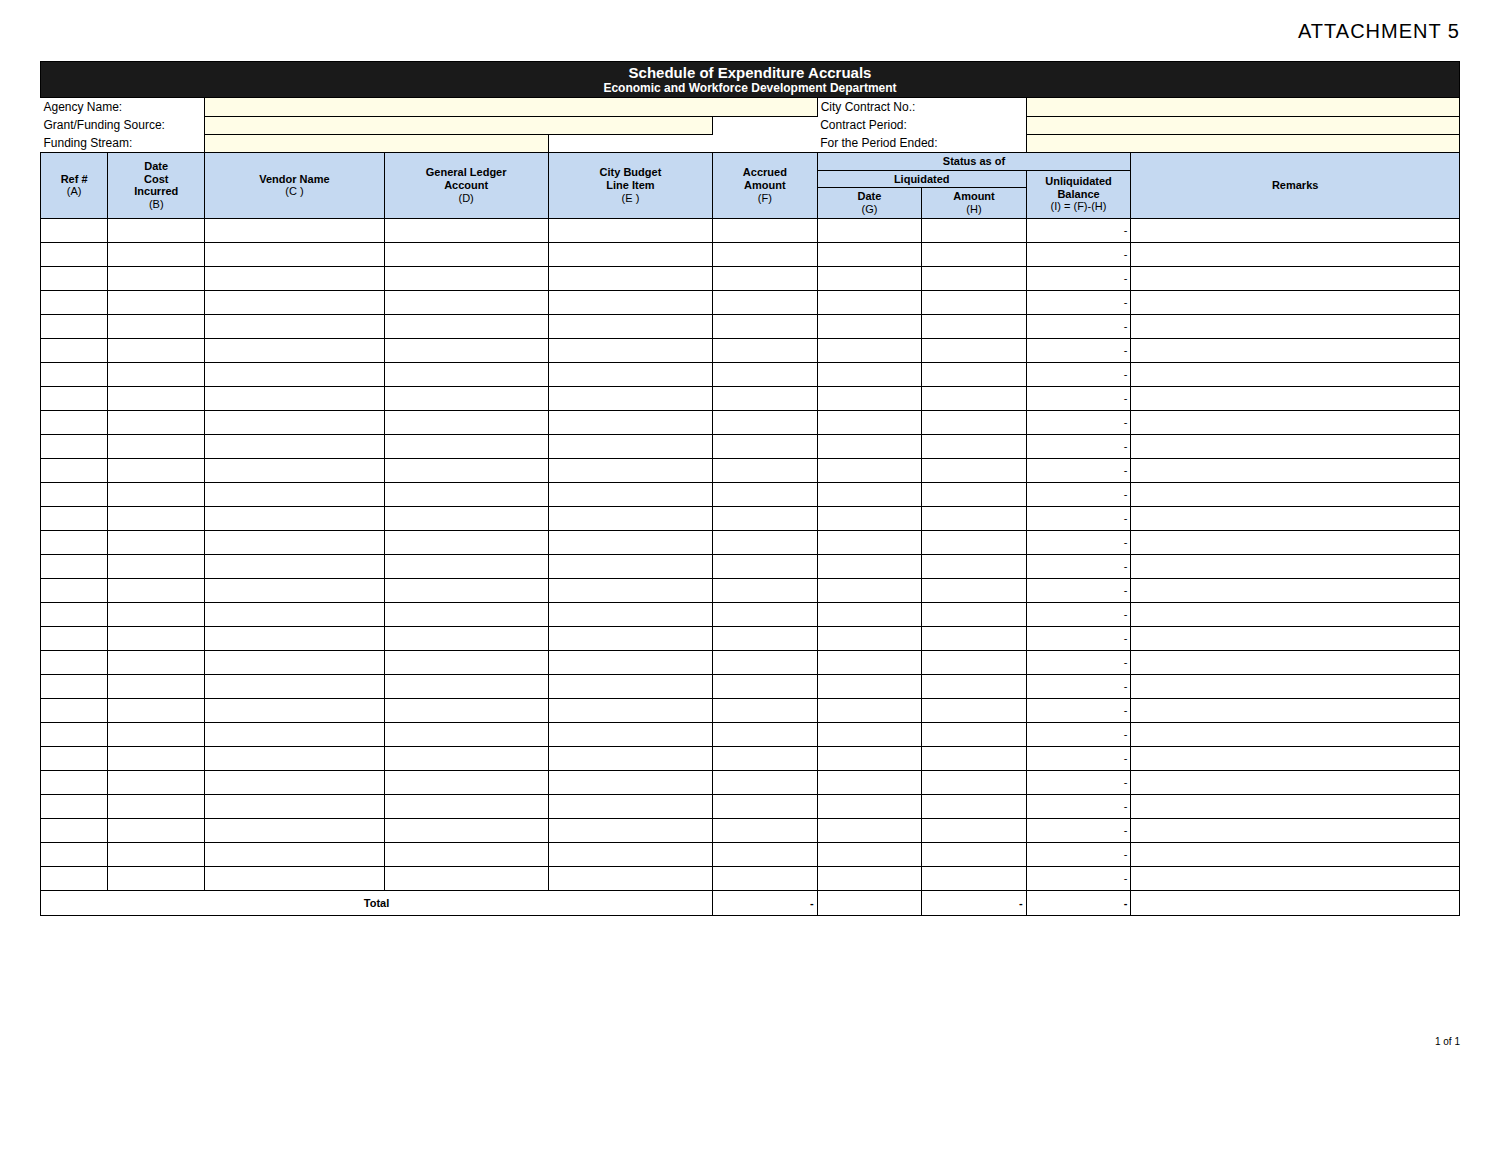ATTACHMENT 5
| Schedule of Expenditure Accruals Economic and Workforce Development Department |
| Agency Name: | | City Contract No.: | |
| Grant/Funding Source: | | | Contract Period: | |
| Funding Stream: | | | For the Period Ended: | |
| Ref # (A) | Date Cost Incurred (B) | Vendor Name (C ) | General Ledger Account (D) | City Budget Line Item (E ) | Accrued Amount (F) | Status as of | Remarks |
| Liquidated | Unliquidated Balance (I) = (F)-(H) |
| Date (G) | Amount (H) |
| | | | | | | | | - | |
| | | | | | | | | - | |
| | | | | | | | | - | |
| | | | | | | | | - | |
| | | | | | | | | - | |
| | | | | | | | | - | |
| | | | | | | | | - | |
| | | | | | | | | - | |
| | | | | | | | | - | |
| | | | | | | | | - | |
| | | | | | | | | - | |
| | | | | | | | | - | |
| | | | | | | | | - | |
| | | | | | | | | - | |
| | | | | | | | | - | |
| | | | | | | | | - | |
| | | | | | | | | - | |
| | | | | | | | | - | |
| | | | | | | | | - | |
| | | | | | | | | - | |
| | | | | | | | | - | |
| | | | | | | | | - | |
| | | | | | | | | - | |
| | | | | | | | | - | |
| | | | | | | | | - | |
| | | | | | | | | - | |
| | | | | | | | | - | |
| | | | | | | | | - | |
| Total | - | | - | - | |
1 of 1